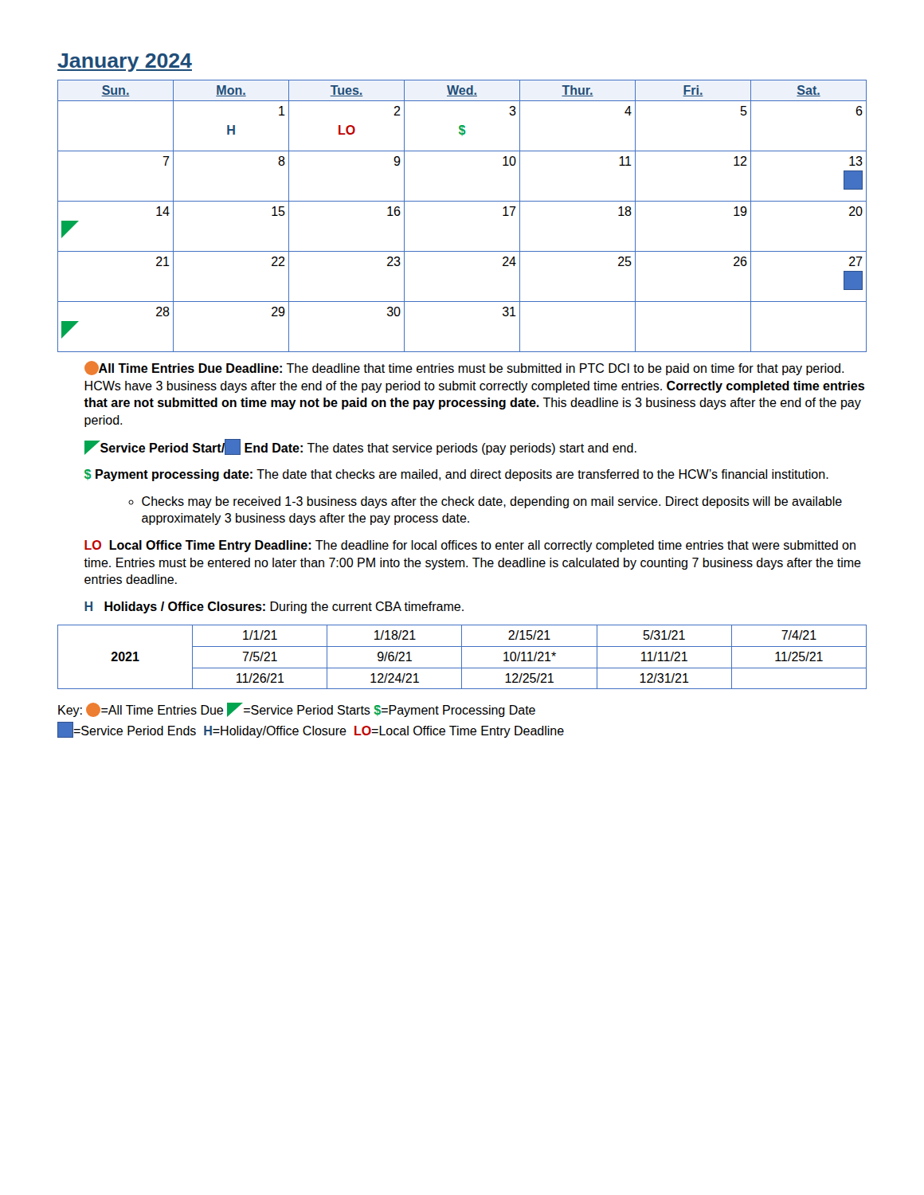January 2024
| Sun. | Mon. | Tues. | Wed. | Thur. | Fri. | Sat. |
| --- | --- | --- | --- | --- | --- | --- |
| | 1 H | 2 LO | 3 $ | 4 | 5 | 6 |
| 7 | 8 | 9 | 10 | 11 | 12 | 13 |
| 14 | 15 | 16 | 17 | 18 | 19 | 20 |
| 21 | 22 | 23 | 24 | 25 | 26 | 27 |
| 28 | 29 | 30 | 31 | | | |
All Time Entries Due Deadline: The deadline that time entries must be submitted in PTC DCI to be paid on time for that pay period. HCWs have 3 business days after the end of the pay period to submit correctly completed time entries. Correctly completed time entries that are not submitted on time may not be paid on the pay processing date. This deadline is 3 business days after the end of the pay period.
Service Period Start/ End Date: The dates that service periods (pay periods) start and end.
$ Payment processing date: The date that checks are mailed, and direct deposits are transferred to the HCW’s financial institution.
Checks may be received 1-3 business days after the check date, depending on mail service. Direct deposits will be available approximately 3 business days after the pay process date.
LO Local Office Time Entry Deadline: The deadline for local offices to enter all correctly completed time entries that were submitted on time. Entries must be entered no later than 7:00 PM into the system. The deadline is calculated by counting 7 business days after the time entries deadline.
H Holidays / Office Closures: During the current CBA timeframe.
| 2021 | 1/1/21 | 1/18/21 | 2/15/21 | 5/31/21 | 7/4/21 |
| 7/5/21 | 9/6/21 | 10/11/21* | 11/11/21 | 11/25/21 |
| 11/26/21 | 12/24/21 | 12/25/21 | 12/31/21 | |
Key: =All Time Entries Due =Service Period Starts $=Payment Processing Date
=Service Period Ends H=Holiday/Office Closure LO=Local Office Time Entry Deadline